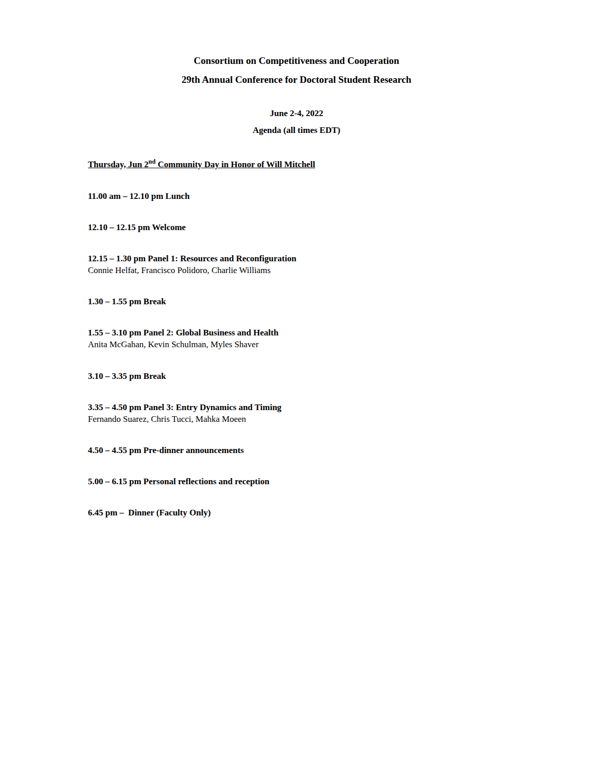Consortium on Competitiveness and Cooperation
29th Annual Conference for Doctoral Student Research
June 2-4, 2022
Agenda (all times EDT)
Thursday, Jun 2nd Community Day in Honor of Will Mitchell
11.00 am – 12.10 pm Lunch
12.10 – 12.15 pm Welcome
12.15 – 1.30 pm Panel 1: Resources and Reconfiguration
Connie Helfat, Francisco Polidoro, Charlie Williams
1.30 – 1.55 pm Break
1.55 – 3.10 pm Panel 2: Global Business and Health
Anita McGahan, Kevin Schulman, Myles Shaver
3.10 – 3.35 pm Break
3.35 – 4.50 pm Panel 3: Entry Dynamics and Timing
Fernando Suarez, Chris Tucci, Mahka Moeen
4.50 – 4.55 pm Pre-dinner announcements
5.00 – 6.15 pm Personal reflections and reception
6.45 pm – Dinner (Faculty Only)